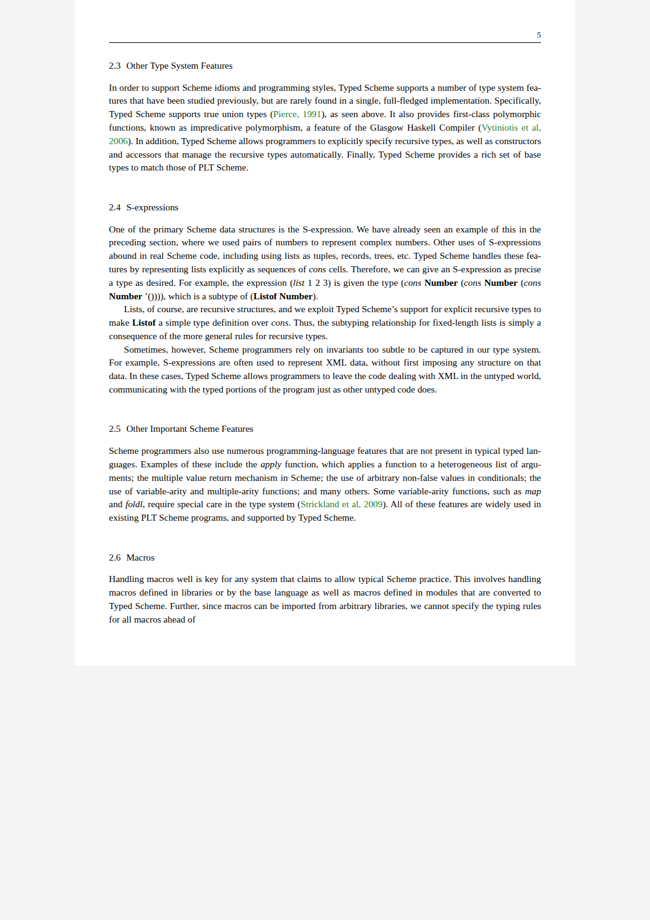5
2.3 Other Type System Features
In order to support Scheme idioms and programming styles, Typed Scheme supports a number of type system features that have been studied previously, but are rarely found in a single, full-fledged implementation. Specifically, Typed Scheme supports true union types (Pierce, 1991), as seen above. It also provides first-class polymorphic functions, known as impredicative polymorphism, a feature of the Glasgow Haskell Compiler (Vytiniotis et al, 2006). In addition, Typed Scheme allows programmers to explicitly specify recursive types, as well as constructors and accessors that manage the recursive types automatically. Finally, Typed Scheme provides a rich set of base types to match those of PLT Scheme.
2.4 S-expressions
One of the primary Scheme data structures is the S-expression. We have already seen an example of this in the preceding section, where we used pairs of numbers to represent complex numbers. Other uses of S-expressions abound in real Scheme code, including using lists as tuples, records, trees, etc. Typed Scheme handles these features by representing lists explicitly as sequences of cons cells. Therefore, we can give an S-expression as precise a type as desired. For example, the expression (list 1 2 3) is given the type (cons Number (cons Number (cons Number ’()))), which is a subtype of (Listof Number).
Lists, of course, are recursive structures, and we exploit Typed Scheme’s support for explicit recursive types to make Listof a simple type definition over cons. Thus, the subtyping relationship for fixed-length lists is simply a consequence of the more general rules for recursive types.
Sometimes, however, Scheme programmers rely on invariants too subtle to be captured in our type system. For example, S-expressions are often used to represent XML data, without first imposing any structure on that data. In these cases, Typed Scheme allows programmers to leave the code dealing with XML in the untyped world, communicating with the typed portions of the program just as other untyped code does.
2.5 Other Important Scheme Features
Scheme programmers also use numerous programming-language features that are not present in typical typed languages. Examples of these include the apply function, which applies a function to a heterogeneous list of arguments; the multiple value return mechanism in Scheme; the use of arbitrary non-false values in conditionals; the use of variable-arity and multiple-arity functions; and many others. Some variable-arity functions, such as map and foldl, require special care in the type system (Strickland et al, 2009). All of these features are widely used in existing PLT Scheme programs, and supported by Typed Scheme.
2.6 Macros
Handling macros well is key for any system that claims to allow typical Scheme practice. This involves handling macros defined in libraries or by the base language as well as macros defined in modules that are converted to Typed Scheme. Further, since macros can be imported from arbitrary libraries, we cannot specify the typing rules for all macros ahead of